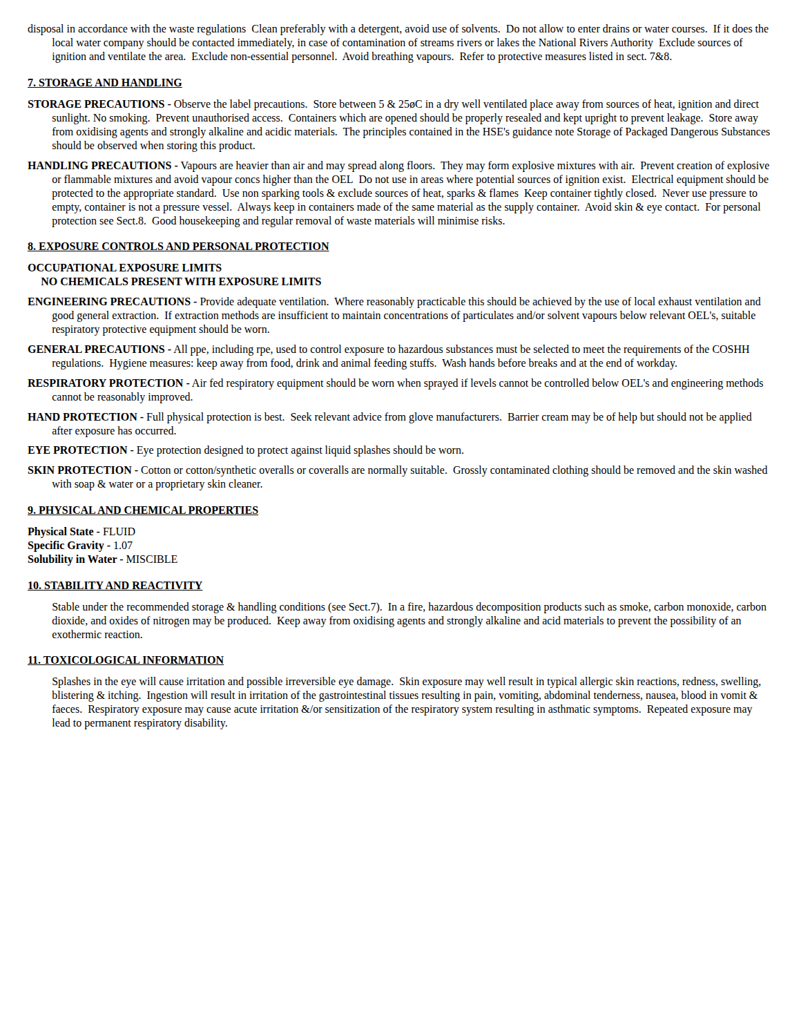disposal in accordance with the waste regulations Clean preferably with a detergent, avoid use of solvents. Do not allow to enter drains or water courses. If it does the local water company should be contacted immediately, in case of contamination of streams rivers or lakes the National Rivers Authority Exclude sources of ignition and ventilate the area. Exclude non-essential personnel. Avoid breathing vapours. Refer to protective measures listed in sect. 7&8.
7. STORAGE AND HANDLING
STORAGE PRECAUTIONS - Observe the label precautions. Store between 5 & 25øC in a dry well ventilated place away from sources of heat, ignition and direct sunlight. No smoking. Prevent unauthorised access. Containers which are opened should be properly resealed and kept upright to prevent leakage. Store away from oxidising agents and strongly alkaline and acidic materials. The principles contained in the HSE's guidance note Storage of Packaged Dangerous Substances should be observed when storing this product.
HANDLING PRECAUTIONS - Vapours are heavier than air and may spread along floors. They may form explosive mixtures with air. Prevent creation of explosive or flammable mixtures and avoid vapour concs higher than the OEL Do not use in areas where potential sources of ignition exist. Electrical equipment should be protected to the appropriate standard. Use non sparking tools & exclude sources of heat, sparks & flames Keep container tightly closed. Never use pressure to empty, container is not a pressure vessel. Always keep in containers made of the same material as the supply container. Avoid skin & eye contact. For personal protection see Sect.8. Good housekeeping and regular removal of waste materials will minimise risks.
8. EXPOSURE CONTROLS AND PERSONAL PROTECTION
OCCUPATIONAL EXPOSURE LIMITS
NO CHEMICALS PRESENT WITH EXPOSURE LIMITS
ENGINEERING PRECAUTIONS - Provide adequate ventilation. Where reasonably practicable this should be achieved by the use of local exhaust ventilation and good general extraction. If extraction methods are insufficient to maintain concentrations of particulates and/or solvent vapours below relevant OEL's, suitable respiratory protective equipment should be worn.
GENERAL PRECAUTIONS - All ppe, including rpe, used to control exposure to hazardous substances must be selected to meet the requirements of the COSHH regulations. Hygiene measures: keep away from food, drink and animal feeding stuffs. Wash hands before breaks and at the end of workday.
RESPIRATORY PROTECTION - Air fed respiratory equipment should be worn when sprayed if levels cannot be controlled below OEL's and engineering methods cannot be reasonably improved.
HAND PROTECTION - Full physical protection is best. Seek relevant advice from glove manufacturers. Barrier cream may be of help but should not be applied after exposure has occurred.
EYE PROTECTION - Eye protection designed to protect against liquid splashes should be worn.
SKIN PROTECTION - Cotton or cotton/synthetic overalls or coveralls are normally suitable. Grossly contaminated clothing should be removed and the skin washed with soap & water or a proprietary skin cleaner.
9. PHYSICAL AND CHEMICAL PROPERTIES
Physical State - FLUID
Specific Gravity - 1.07
Solubility in Water - MISCIBLE
10. STABILITY AND REACTIVITY
Stable under the recommended storage & handling conditions (see Sect.7). In a fire, hazardous decomposition products such as smoke, carbon monoxide, carbon dioxide, and oxides of nitrogen may be produced. Keep away from oxidising agents and strongly alkaline and acid materials to prevent the possibility of an exothermic reaction.
11. TOXICOLOGICAL INFORMATION
Splashes in the eye will cause irritation and possible irreversible eye damage. Skin exposure may well result in typical allergic skin reactions, redness, swelling, blistering & itching. Ingestion will result in irritation of the gastrointestinal tissues resulting in pain, vomiting, abdominal tenderness, nausea, blood in vomit & faeces. Respiratory exposure may cause acute irritation &/or sensitization of the respiratory system resulting in asthmatic symptoms. Repeated exposure may lead to permanent respiratory disability.